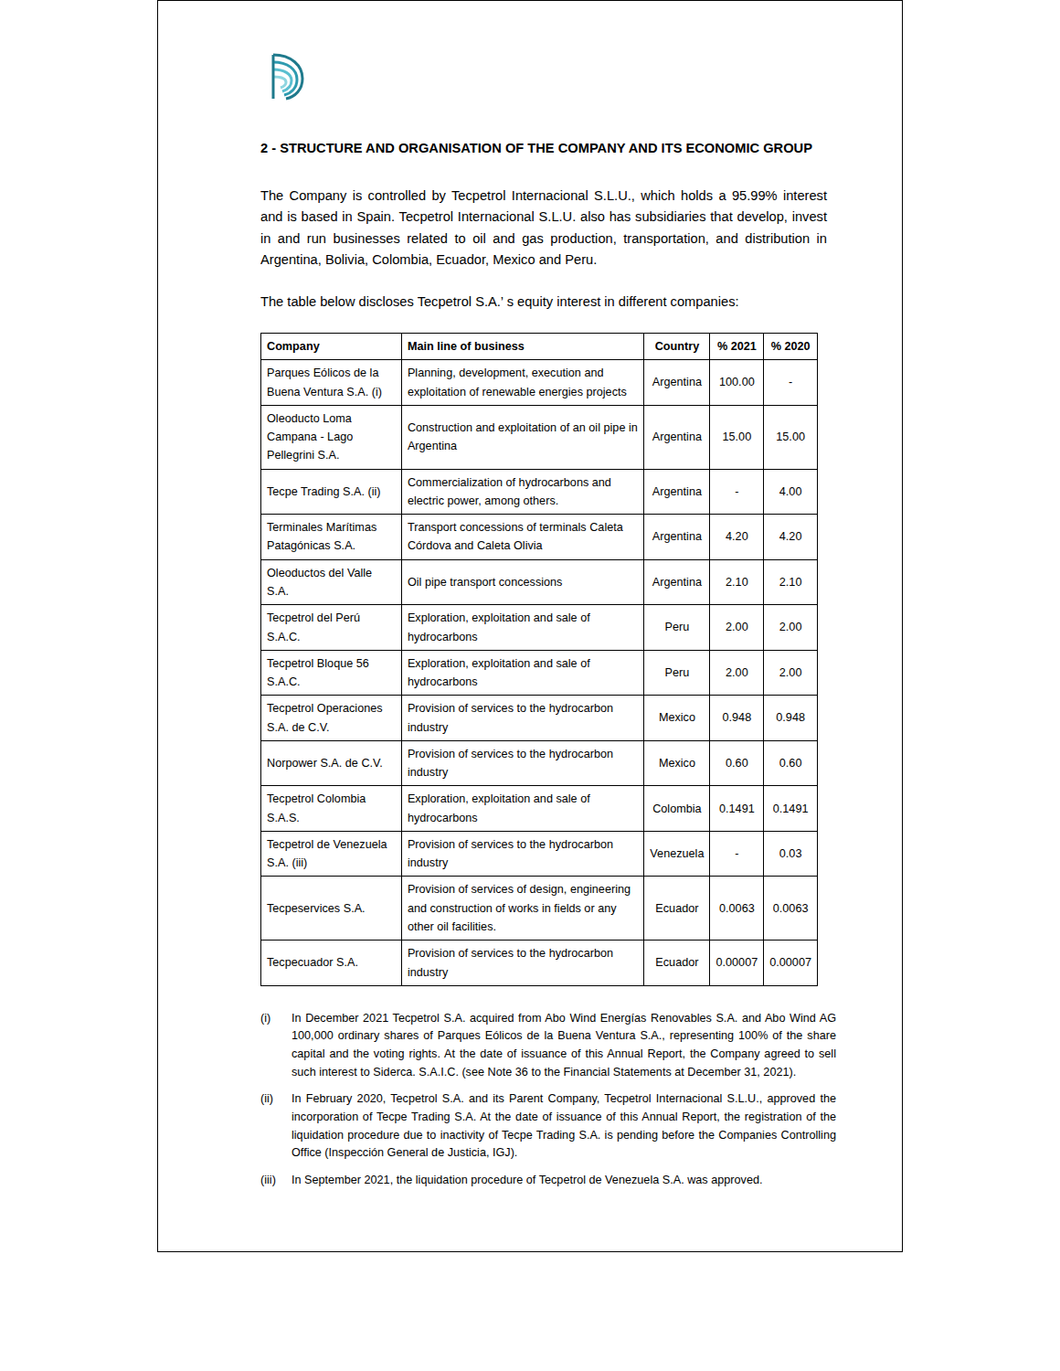2 - STRUCTURE AND ORGANISATION OF THE COMPANY AND ITS ECONOMIC GROUP
The Company is controlled by Tecpetrol Internacional S.L.U., which holds a 95.99% interest and is based in Spain. Tecpetrol Internacional S.L.U. also has subsidiaries that develop, invest in and run businesses related to oil and gas production, transportation, and distribution in Argentina, Bolivia, Colombia, Ecuador, Mexico and Peru.
The table below discloses Tecpetrol S.A.’ s equity interest in different companies:
| Company | Main line of business | Country | % 2021 | % 2020 |
| --- | --- | --- | --- | --- |
| Parques Eólicos de la Buena Ventura S.A. (i) | Planning, development, execution and exploitation of renewable energies projects | Argentina | 100.00 | - |
| Oleoducto Loma Campana - Lago Pellegrini S.A. | Construction and exploitation of an oil pipe in Argentina | Argentina | 15.00 | 15.00 |
| Tecpe Trading S.A. (ii) | Commercialization of hydrocarbons and electric power, among others. | Argentina | - | 4.00 |
| Terminales Marítimas Patagónicas S.A. | Transport concessions of terminals Caleta Córdova and Caleta Olivia | Argentina | 4.20 | 4.20 |
| Oleoductos del Valle S.A. | Oil pipe transport concessions | Argentina | 2.10 | 2.10 |
| Tecpetrol del Perú S.A.C. | Exploration, exploitation and sale of hydrocarbons | Peru | 2.00 | 2.00 |
| Tecpetrol Bloque 56 S.A.C. | Exploration, exploitation and sale of hydrocarbons | Peru | 2.00 | 2.00 |
| Tecpetrol Operaciones S.A. de C.V. | Provision of services to the hydrocarbon industry | Mexico | 0.948 | 0.948 |
| Norpower S.A. de C.V. | Provision of services to the hydrocarbon industry | Mexico | 0.60 | 0.60 |
| Tecpetrol Colombia S.A.S. | Exploration, exploitation and sale of hydrocarbons | Colombia | 0.1491 | 0.1491 |
| Tecpetrol de Venezuela S.A. (iii) | Provision of services to the hydrocarbon industry | Venezuela | - | 0.03 |
| Tecpeservices S.A. | Provision of services of design, engineering and construction of works in fields or any other oil facilities. | Ecuador | 0.0063 | 0.0063 |
| Tecpecuador S.A. | Provision of services to the hydrocarbon industry | Ecuador | 0.00007 | 0.00007 |
(i) In December 2021 Tecpetrol S.A. acquired from Abo Wind Energías Renovables S.A. and Abo Wind AG 100,000 ordinary shares of Parques Eólicos de la Buena Ventura S.A., representing 100% of the share capital and the voting rights. At the date of issuance of this Annual Report, the Company agreed to sell such interest to Siderca. S.A.I.C. (see Note 36 to the Financial Statements at December 31, 2021).
(ii) In February 2020, Tecpetrol S.A. and its Parent Company, Tecpetrol Internacional S.L.U., approved the incorporation of Tecpe Trading S.A. At the date of issuance of this Annual Report, the registration of the liquidation procedure due to inactivity of Tecpe Trading S.A. is pending before the Companies Controlling Office (Inspección General de Justicia, IGJ).
(iii) In September 2021, the liquidation procedure of Tecpetrol de Venezuela S.A. was approved.